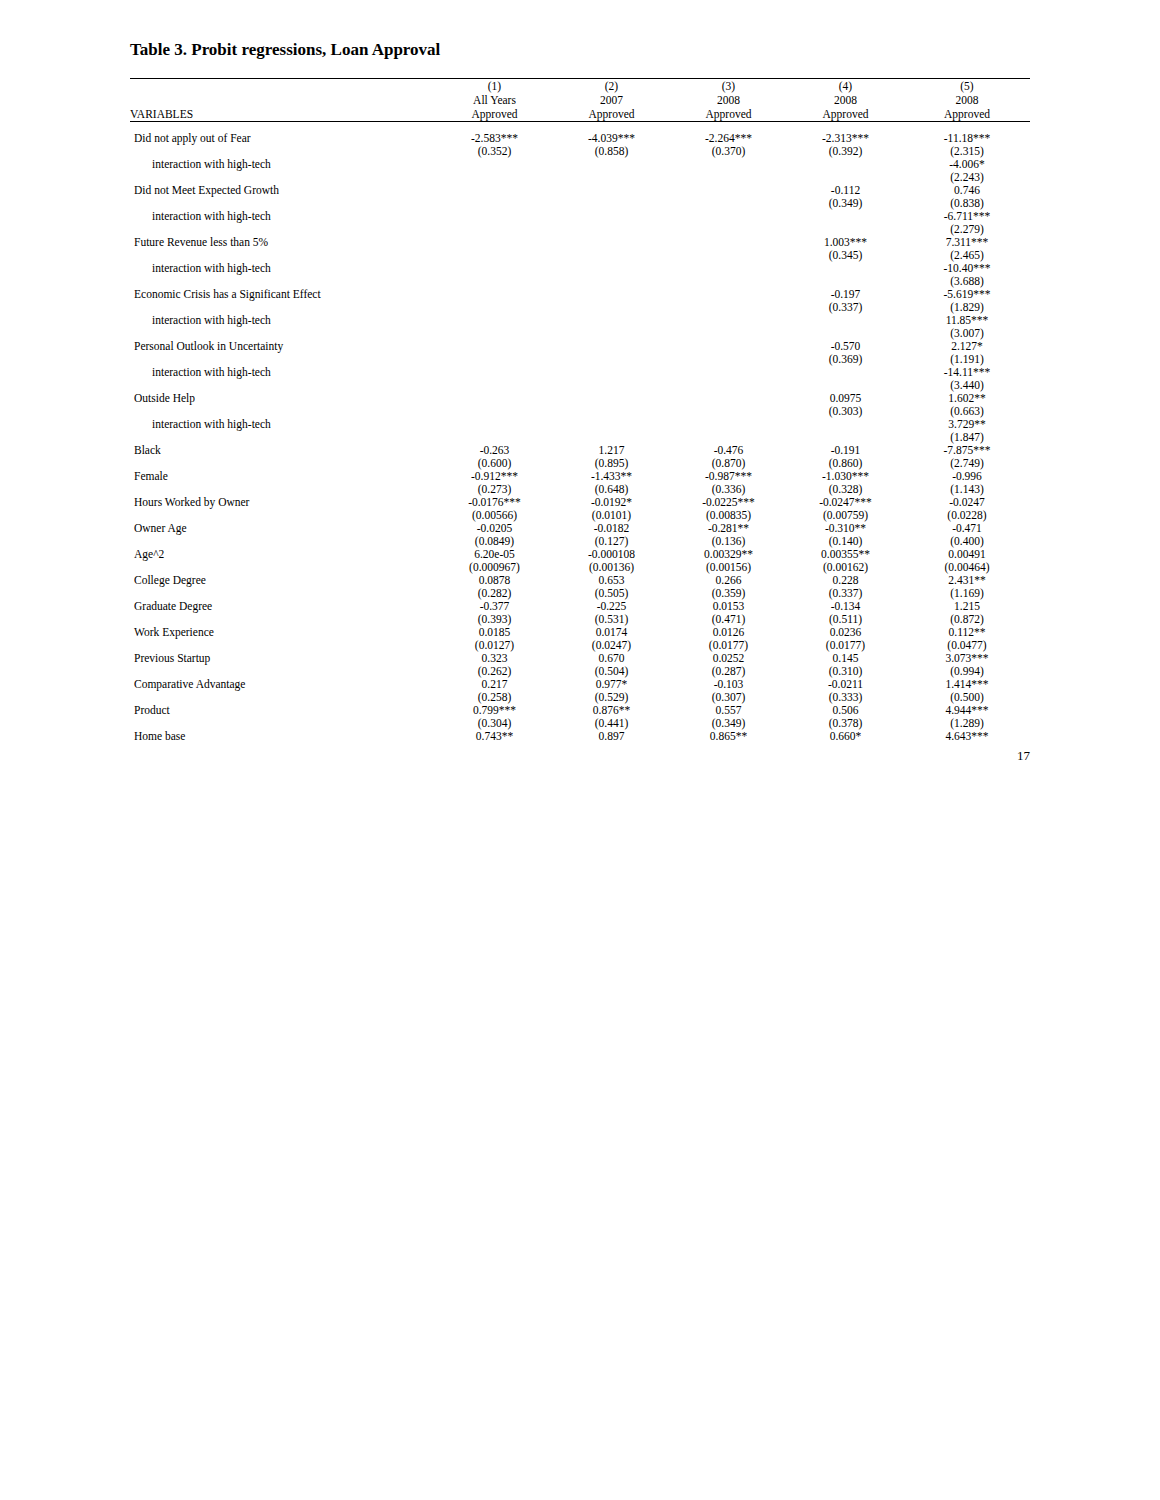Table 3. Probit regressions, Loan Approval
| | (1) | (2) | (3) | (4) | (5) |
| --- | --- | --- | --- | --- | --- |
| | All Years | 2007 | 2008 | 2008 | 2008 |
| VARIABLES | Approved | Approved | Approved | Approved | Approved |
| Did not apply out of Fear | -2.583*** | -4.039*** | -2.264*** | -2.313*** | -11.18*** |
| | (0.352) | (0.858) | (0.370) | (0.392) | (2.315) |
| interaction with high-tech | | | | | -4.006* |
| | | | | | (2.243) |
| Did not Meet Expected Growth | | | | -0.112 | 0.746 |
| | | | | (0.349) | (0.838) |
| interaction with high-tech | | | | | -6.711*** |
| | | | | | (2.279) |
| Future Revenue less than 5% | | | | 1.003*** | 7.311*** |
| | | | | (0.345) | (2.465) |
| interaction with high-tech | | | | | -10.40*** |
| | | | | | (3.688) |
| Economic Crisis has a Significant Effect | | | | -0.197 | -5.619*** |
| | | | | (0.337) | (1.829) |
| interaction with high-tech | | | | | 11.85*** |
| | | | | | (3.007) |
| Personal Outlook in Uncertainty | | | | -0.570 | 2.127* |
| | | | | (0.369) | (1.191) |
| interaction with high-tech | | | | | -14.11*** |
| | | | | | (3.440) |
| Outside Help | | | | 0.0975 | 1.602** |
| | | | | (0.303) | (0.663) |
| interaction with high-tech | | | | | 3.729** |
| | | | | | (1.847) |
| Black | -0.263 | 1.217 | -0.476 | -0.191 | -7.875*** |
| | (0.600) | (0.895) | (0.870) | (0.860) | (2.749) |
| Female | -0.912*** | -1.433** | -0.987*** | -1.030*** | -0.996 |
| | (0.273) | (0.648) | (0.336) | (0.328) | (1.143) |
| Hours Worked by Owner | -0.0176*** | -0.0192* | -0.0225*** | -0.0247*** | -0.0247 |
| | (0.00566) | (0.0101) | (0.00835) | (0.00759) | (0.0228) |
| Owner Age | -0.0205 | -0.0182 | -0.281** | -0.310** | -0.471 |
| | (0.0849) | (0.127) | (0.136) | (0.140) | (0.400) |
| Age^2 | 6.20e-05 | -0.000108 | 0.00329** | 0.00355** | 0.00491 |
| | (0.000967) | (0.00136) | (0.00156) | (0.00162) | (0.00464) |
| College Degree | 0.0878 | 0.653 | 0.266 | 0.228 | 2.431** |
| | (0.282) | (0.505) | (0.359) | (0.337) | (1.169) |
| Graduate Degree | -0.377 | -0.225 | 0.0153 | -0.134 | 1.215 |
| | (0.393) | (0.531) | (0.471) | (0.511) | (0.872) |
| Work Experience | 0.0185 | 0.0174 | 0.0126 | 0.0236 | 0.112** |
| | (0.0127) | (0.0247) | (0.0177) | (0.0177) | (0.0477) |
| Previous Startup | 0.323 | 0.670 | 0.0252 | 0.145 | 3.073*** |
| | (0.262) | (0.504) | (0.287) | (0.310) | (0.994) |
| Comparative Advantage | 0.217 | 0.977* | -0.103 | -0.0211 | 1.414*** |
| | (0.258) | (0.529) | (0.307) | (0.333) | (0.500) |
| Product | 0.799*** | 0.876** | 0.557 | 0.506 | 4.944*** |
| | (0.304) | (0.441) | (0.349) | (0.378) | (1.289) |
| Home base | 0.743** | 0.897 | 0.865** | 0.660* | 4.643*** |
17